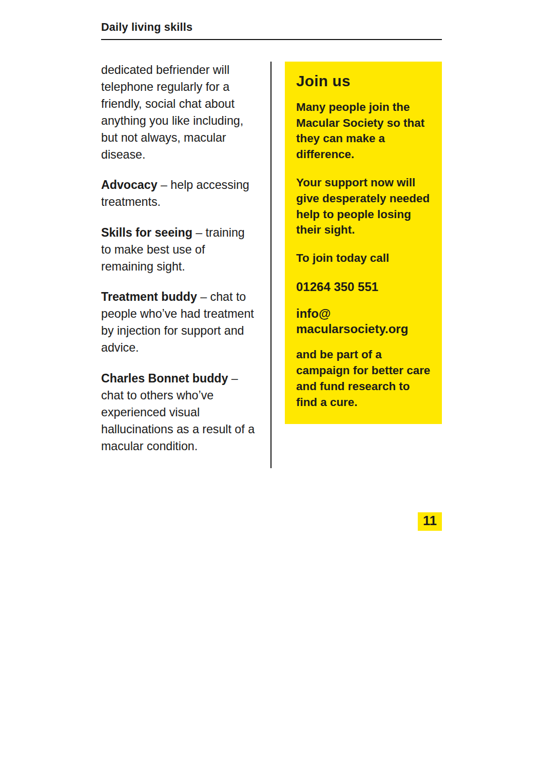Daily living skills
dedicated befriender will telephone regularly for a friendly, social chat about anything you like including, but not always, macular disease.
Advocacy – help accessing treatments.
Skills for seeing – training to make best use of remaining sight.
Treatment buddy – chat to people who’ve had treatment by injection for support and advice.
Charles Bonnet buddy – chat to others who’ve experienced visual hallucinations as a result of a macular condition.
Join us
Many people join the Macular Society so that they can make a difference.
Your support now will give desperately needed help to people losing their sight.
To join today call
01264 350 551
info@
macularsociety.org
and be part of a campaign for better care and fund research to find a cure.
11